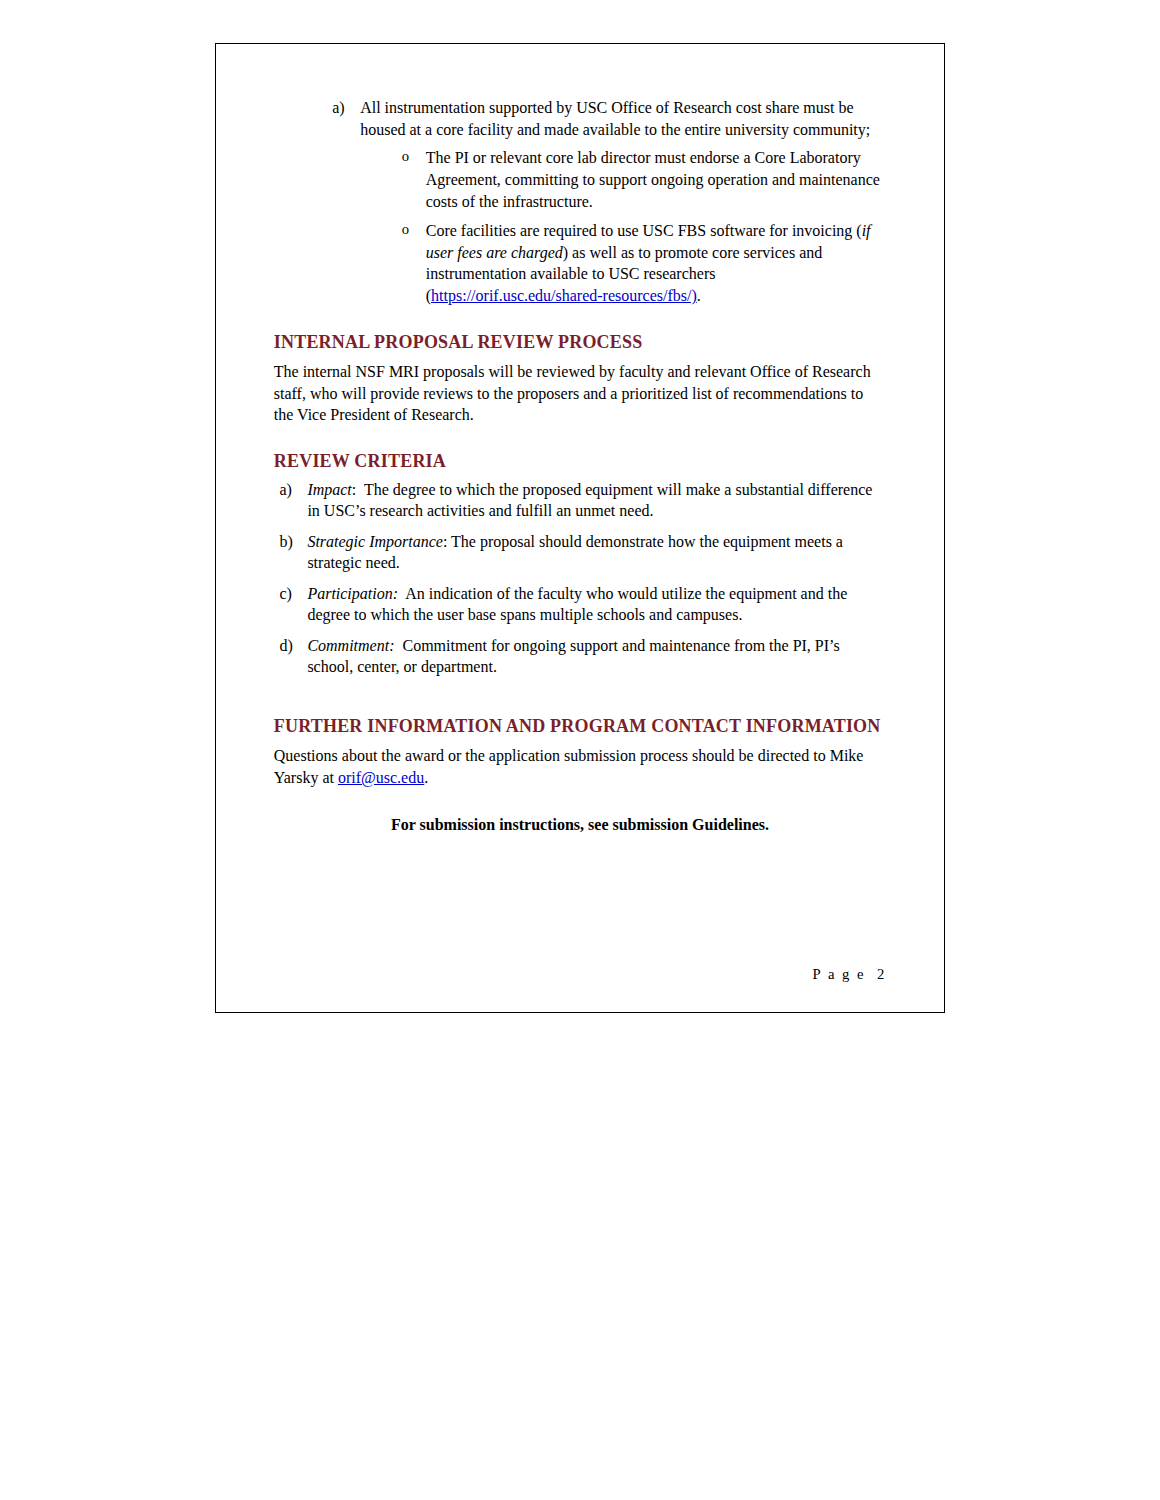a) All instrumentation supported by USC Office of Research cost share must be housed at a core facility and made available to the entire university community;
The PI or relevant core lab director must endorse a Core Laboratory Agreement, committing to support ongoing operation and maintenance costs of the infrastructure.
Core facilities are required to use USC FBS software for invoicing (if user fees are charged) as well as to promote core services and instrumentation available to USC researchers (https://orif.usc.edu/shared-resources/fbs/).
INTERNAL PROPOSAL REVIEW PROCESS
The internal NSF MRI proposals will be reviewed by faculty and relevant Office of Research staff, who will provide reviews to the proposers and a prioritized list of recommendations to the Vice President of Research.
REVIEW CRITERIA
a) Impact: The degree to which the proposed equipment will make a substantial difference in USC’s research activities and fulfill an unmet need.
b) Strategic Importance: The proposal should demonstrate how the equipment meets a strategic need.
c) Participation: An indication of the faculty who would utilize the equipment and the degree to which the user base spans multiple schools and campuses.
d) Commitment: Commitment for ongoing support and maintenance from the PI, PI’s school, center, or department.
FURTHER INFORMATION AND PROGRAM CONTACT INFORMATION
Questions about the award or the application submission process should be directed to Mike Yarsky at orif@usc.edu.
For submission instructions, see submission Guidelines.
P a g e 2